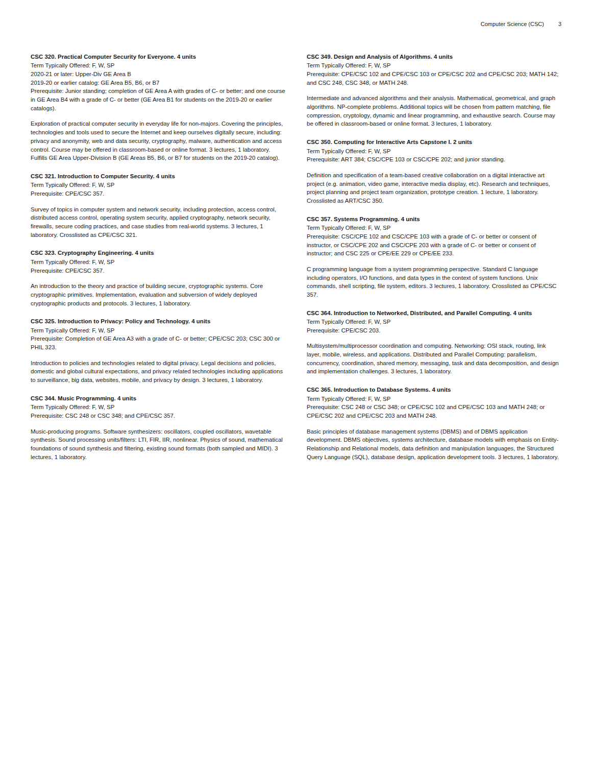Computer Science (CSC) 3
CSC 320. Practical Computer Security for Everyone. 4 units
Term Typically Offered: F, W, SP
2020-21 or later: Upper-Div GE Area B
2019-20 or earlier catalog: GE Area B5, B6, or B7
Prerequisite: Junior standing; completion of GE Area A with grades of C- or better; and one course in GE Area B4 with a grade of C- or better (GE Area B1 for students on the 2019-20 or earlier catalogs).
Exploration of practical computer security in everyday life for non-majors. Covering the principles, technologies and tools used to secure the Internet and keep ourselves digitally secure, including: privacy and anonymity, web and data security, cryptography, malware, authentication and access control. Course may be offered in classroom-based or online format. 3 lectures, 1 laboratory. Fulfills GE Area Upper-Division B (GE Areas B5, B6, or B7 for students on the 2019-20 catalog).
CSC 321. Introduction to Computer Security. 4 units
Term Typically Offered: F, W, SP
Prerequisite: CPE/CSC 357.
Survey of topics in computer system and network security, including protection, access control, distributed access control, operating system security, applied cryptography, network security, firewalls, secure coding practices, and case studies from real-world systems. 3 lectures, 1 laboratory. Crosslisted as CPE/CSC 321.
CSC 323. Cryptography Engineering. 4 units
Term Typically Offered: F, W, SP
Prerequisite: CPE/CSC 357.
An introduction to the theory and practice of building secure, cryptographic systems. Core cryptographic primitives. Implementation, evaluation and subversion of widely deployed cryptographic products and protocols. 3 lectures, 1 laboratory.
CSC 325. Introduction to Privacy: Policy and Technology. 4 units
Term Typically Offered: F, W, SP
Prerequisite: Completion of GE Area A3 with a grade of C- or better; CPE/CSC 203; CSC 300 or PHIL 323.
Introduction to policies and technologies related to digital privacy. Legal decisions and policies, domestic and global cultural expectations, and privacy related technologies including applications to surveillance, big data, websites, mobile, and privacy by design. 3 lectures, 1 laboratory.
CSC 344. Music Programming. 4 units
Term Typically Offered: F, W, SP
Prerequisite: CSC 248 or CSC 348; and CPE/CSC 357.
Music-producing programs. Software synthesizers: oscillators, coupled oscillators, wavetable synthesis. Sound processing units/filters: LTI, FIR, IIR, nonlinear. Physics of sound, mathematical foundations of sound synthesis and filtering, existing sound formats (both sampled and MIDI). 3 lectures, 1 laboratory.
CSC 349. Design and Analysis of Algorithms. 4 units
Term Typically Offered: F, W, SP
Prerequisite: CPE/CSC 102 and CPE/CSC 103 or CPE/CSC 202 and CPE/CSC 203; MATH 142; and CSC 248, CSC 348, or MATH 248.
Intermediate and advanced algorithms and their analysis. Mathematical, geometrical, and graph algorithms. NP-complete problems. Additional topics will be chosen from pattern matching, file compression, cryptology, dynamic and linear programming, and exhaustive search. Course may be offered in classroom-based or online format. 3 lectures, 1 laboratory.
CSC 350. Computing for Interactive Arts Capstone I. 2 units
Term Typically Offered: F, W, SP
Prerequisite: ART 384; CSC/CPE 103 or CSC/CPE 202; and junior standing.
Definition and specification of a team-based creative collaboration on a digital interactive art project (e.g. animation, video game, interactive media display, etc). Research and techniques, project planning and project team organization, prototype creation. 1 lecture, 1 laboratory. Crosslisted as ART/CSC 350.
CSC 357. Systems Programming. 4 units
Term Typically Offered: F, W, SP
Prerequisite: CSC/CPE 102 and CSC/CPE 103 with a grade of C- or better or consent of instructor, or CSC/CPE 202 and CSC/CPE 203 with a grade of C- or better or consent of instructor; and CSC 225 or CPE/EE 229 or CPE/EE 233.
C programming language from a system programming perspective. Standard C language including operators, I/O functions, and data types in the context of system functions. Unix commands, shell scripting, file system, editors. 3 lectures, 1 laboratory. Crosslisted as CPE/CSC 357.
CSC 364. Introduction to Networked, Distributed, and Parallel Computing. 4 units
Term Typically Offered: F, W, SP
Prerequisite: CPE/CSC 203.
Multisystem/multiprocessor coordination and computing. Networking: OSI stack, routing, link layer, mobile, wireless, and applications. Distributed and Parallel Computing: parallelism, concurrency, coordination, shared memory, messaging, task and data decomposition, and design and implementation challenges. 3 lectures, 1 laboratory.
CSC 365. Introduction to Database Systems. 4 units
Term Typically Offered: F, W, SP
Prerequisite: CSC 248 or CSC 348; or CPE/CSC 102 and CPE/CSC 103 and MATH 248; or CPE/CSC 202 and CPE/CSC 203 and MATH 248.
Basic principles of database management systems (DBMS) and of DBMS application development. DBMS objectives, systems architecture, database models with emphasis on Entity-Relationship and Relational models, data definition and manipulation languages, the Structured Query Language (SQL), database design, application development tools. 3 lectures, 1 laboratory.